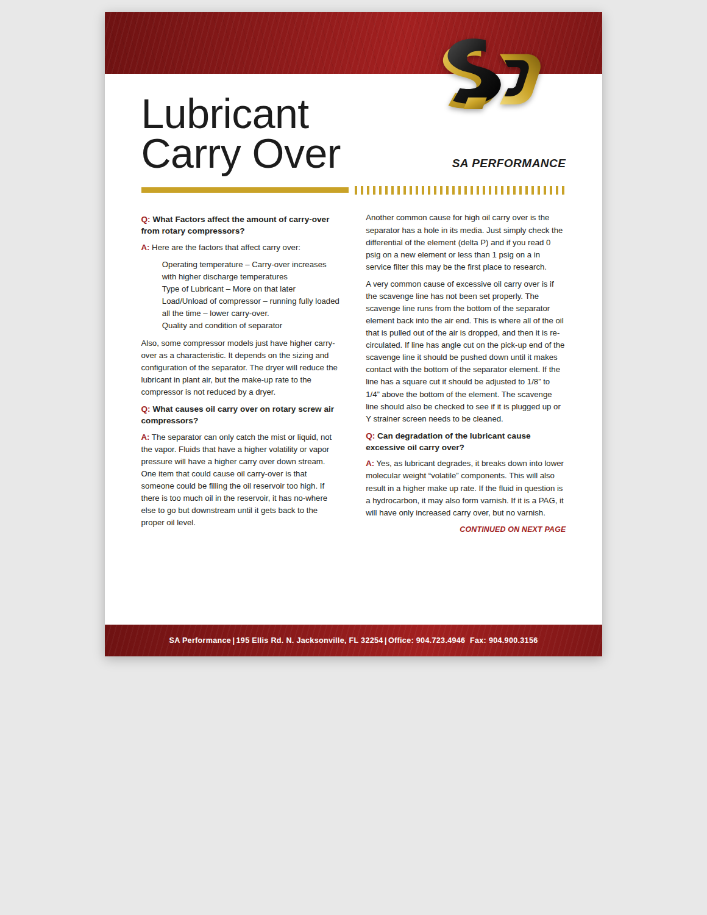Lubricant
Carry Over
SA PERFORMANCE
Q: What Factors affect the amount of carry-over from rotary compressors?
A: Here are the factors that affect carry over:
Operating temperature – Carry-over increases with higher discharge temperatures
Type of Lubricant – More on that later
Load/Unload of compressor – running fully loaded all the time – lower carry-over.
Quality and condition of separator
Also, some compressor models just have higher carry-over as a characteristic. It depends on the sizing and configuration of the separator. The dryer will reduce the lubricant in plant air, but the make-up rate to the compressor is not reduced by a dryer.
Q: What causes oil carry over on rotary screw air compressors?
A: The separator can only catch the mist or liquid, not the vapor. Fluids that have a higher volatility or vapor pressure will have a higher carry over down stream. One item that could cause oil carry-over is that someone could be filling the oil reservoir too high. If there is too much oil in the reservoir, it has no-where else to go but downstream until it gets back to the proper oil level.
Another common cause for high oil carry over is the separator has a hole in its media. Just simply check the differential of the element (delta P) and if you read 0 psig on a new element or less than 1 psig on a in service filter this may be the first place to research.
A very common cause of excessive oil carry over is if the scavenge line has not been set properly. The scavenge line runs from the bottom of the separator element back into the air end. This is where all of the oil that is pulled out of the air is dropped, and then it is re-circulated. If line has angle cut on the pick-up end of the scavenge line it should be pushed down until it makes contact with the bottom of the separator element. If the line has a square cut it should be adjusted to 1/8” to 1/4” above the bottom of the element. The scavenge line should also be checked to see if it is plugged up or Y strainer screen needs to be cleaned.
Q: Can degradation of the lubricant cause excessive oil carry over?
A: Yes, as lubricant degrades, it breaks down into lower molecular weight “volatile” components. This will also result in a higher make up rate. If the fluid in question is a hydrocarbon, it may also form varnish. If it is a PAG, it will have only increased carry over, but no varnish.
CONTINUED ON NEXT PAGE
SA Performance|195 Ellis Rd. N. Jacksonville, FL 32254|Office: 904.723.4946 Fax: 904.900.3156